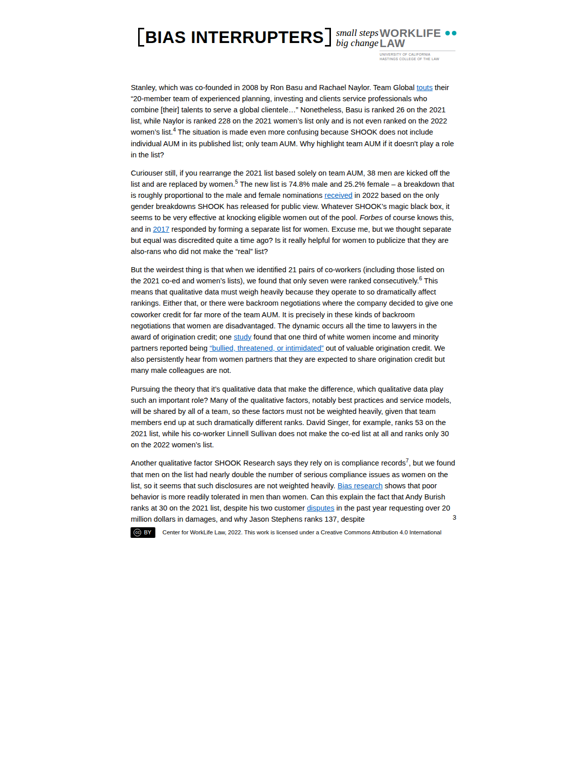BIAS INTERRUPTERS small steps big change
WORKLIFE
LAW
UNIVERSITY OF CALIFORNIA
HASTINGS COLLEGE OF THE LAW
Stanley, which was co-founded in 2008 by Ron Basu and Rachael Naylor. Team Global touts their “20-member team of experienced planning, investing and clients service professionals who combine [their] talents to serve a global clientele…” Nonetheless, Basu is ranked 26 on the 2021 list, while Naylor is ranked 228 on the 2021 women’s list only and is not even ranked on the 2022 women’s list.4 The situation is made even more confusing because SHOOK does not include individual AUM in its published list; only team AUM. Why highlight team AUM if it doesn't play a role in the list?
Curiouser still, if you rearrange the 2021 list based solely on team AUM, 38 men are kicked off the list and are replaced by women.5 The new list is 74.8% male and 25.2% female – a breakdown that is roughly proportional to the male and female nominations received in 2022 based on the only gender breakdowns SHOOK has released for public view. Whatever SHOOK’s magic black box, it seems to be very effective at knocking eligible women out of the pool. Forbes of course knows this, and in 2017 responded by forming a separate list for women. Excuse me, but we thought separate but equal was discredited quite a time ago? Is it really helpful for women to publicize that they are also-rans who did not make the “real” list?
But the weirdest thing is that when we identified 21 pairs of co-workers (including those listed on the 2021 co-ed and women’s lists), we found that only seven were ranked consecutively.6 This means that qualitative data must weigh heavily because they operate to so dramatically affect rankings. Either that, or there were backroom negotiations where the company decided to give one coworker credit for far more of the team AUM. It is precisely in these kinds of backroom negotiations that women are disadvantaged. The dynamic occurs all the time to lawyers in the award of origination credit; one study found that one third of white women income and minority partners reported being “bullied, threatened, or intimidated” out of valuable origination credit. We also persistently hear from women partners that they are expected to share origination credit but many male colleagues are not.
Pursuing the theory that it’s qualitative data that make the difference, which qualitative data play such an important role? Many of the qualitative factors, notably best practices and service models, will be shared by all of a team, so these factors must not be weighted heavily, given that team members end up at such dramatically different ranks. David Singer, for example, ranks 53 on the 2021 list, while his co-worker Linnell Sullivan does not make the co-ed list at all and ranks only 30 on the 2022 women’s list.
Another qualitative factor SHOOK Research says they rely on is compliance records7, but we found that men on the list had nearly double the number of serious compliance issues as women on the list, so it seems that such disclosures are not weighted heavily. Bias research shows that poor behavior is more readily tolerated in men than women. Can this explain the fact that Andy Burish ranks at 30 on the 2021 list, despite his two customer disputes in the past year requesting over 20 million dollars in damages, and why Jason Stephens ranks 137, despite
3
cc BY Center for WorkLife Law, 2022. This work is licensed under a Creative Commons Attribution 4.0 International